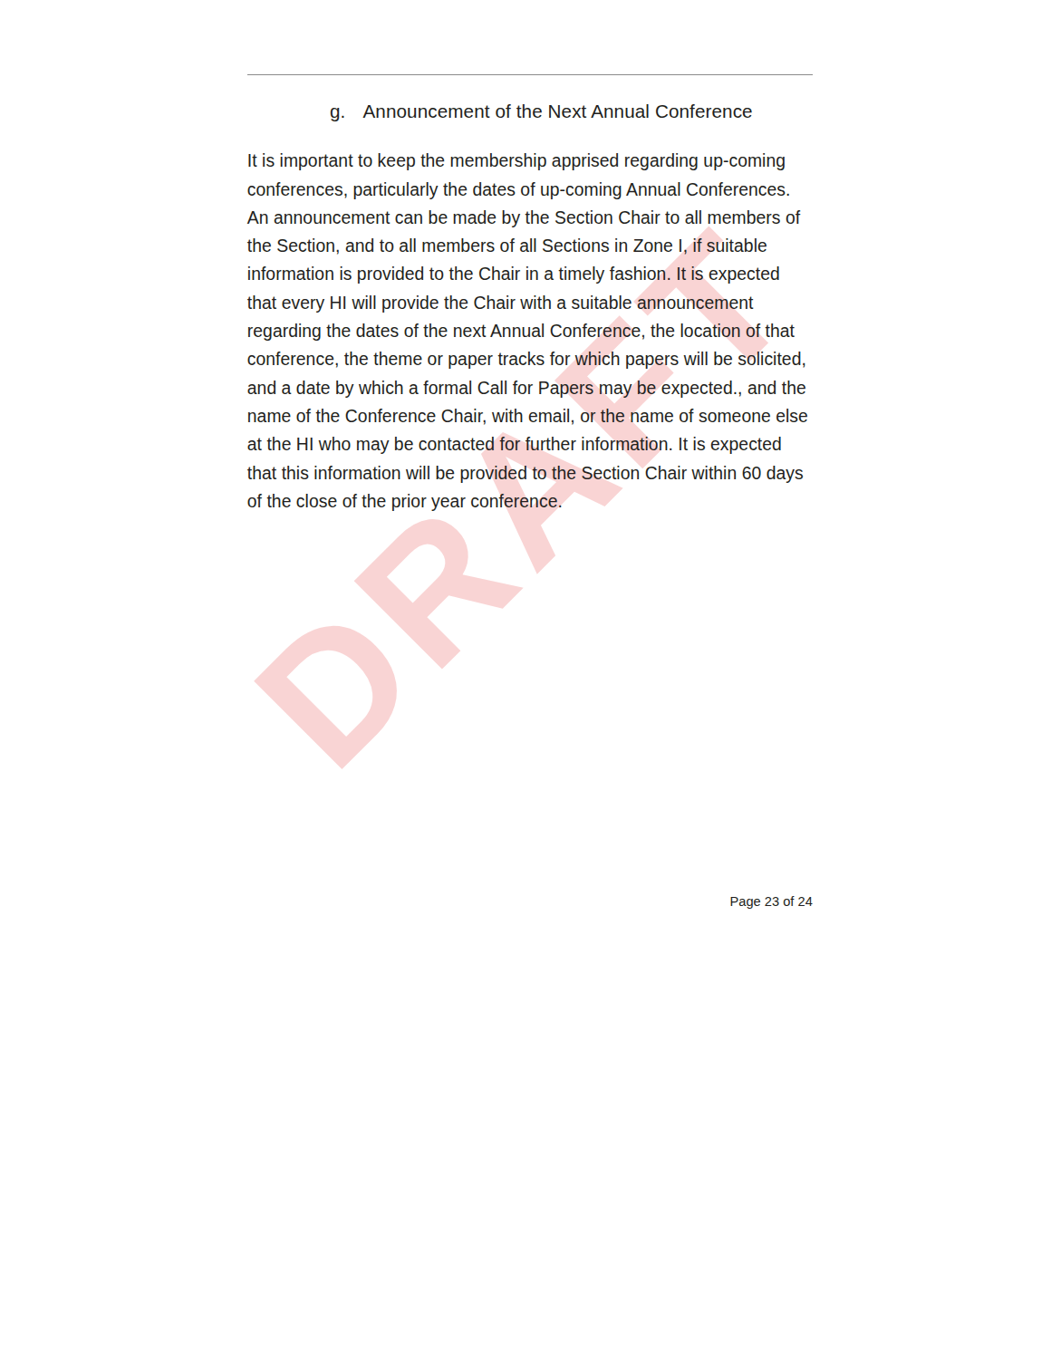DRAFT
g. Announcement of the Next Annual Conference
It is important to keep the membership apprised regarding up-coming conferences, particularly the dates of up-coming Annual Conferences. An announcement can be made by the Section Chair to all members of the Section, and to all members of all Sections in Zone I, if suitable information is provided to the Chair in a timely fashion. It is expected that every HI will provide the Chair with a suitable announcement regarding the dates of the next Annual Conference, the location of that conference, the theme or paper tracks for which papers will be solicited, and a date by which a formal Call for Papers may be expected., and the name of the Conference Chair, with email, or the name of someone else at the HI who may be contacted for further information. It is expected that this information will be provided to the Section Chair within 60 days of the close of the prior year conference.
Page 23 of 24